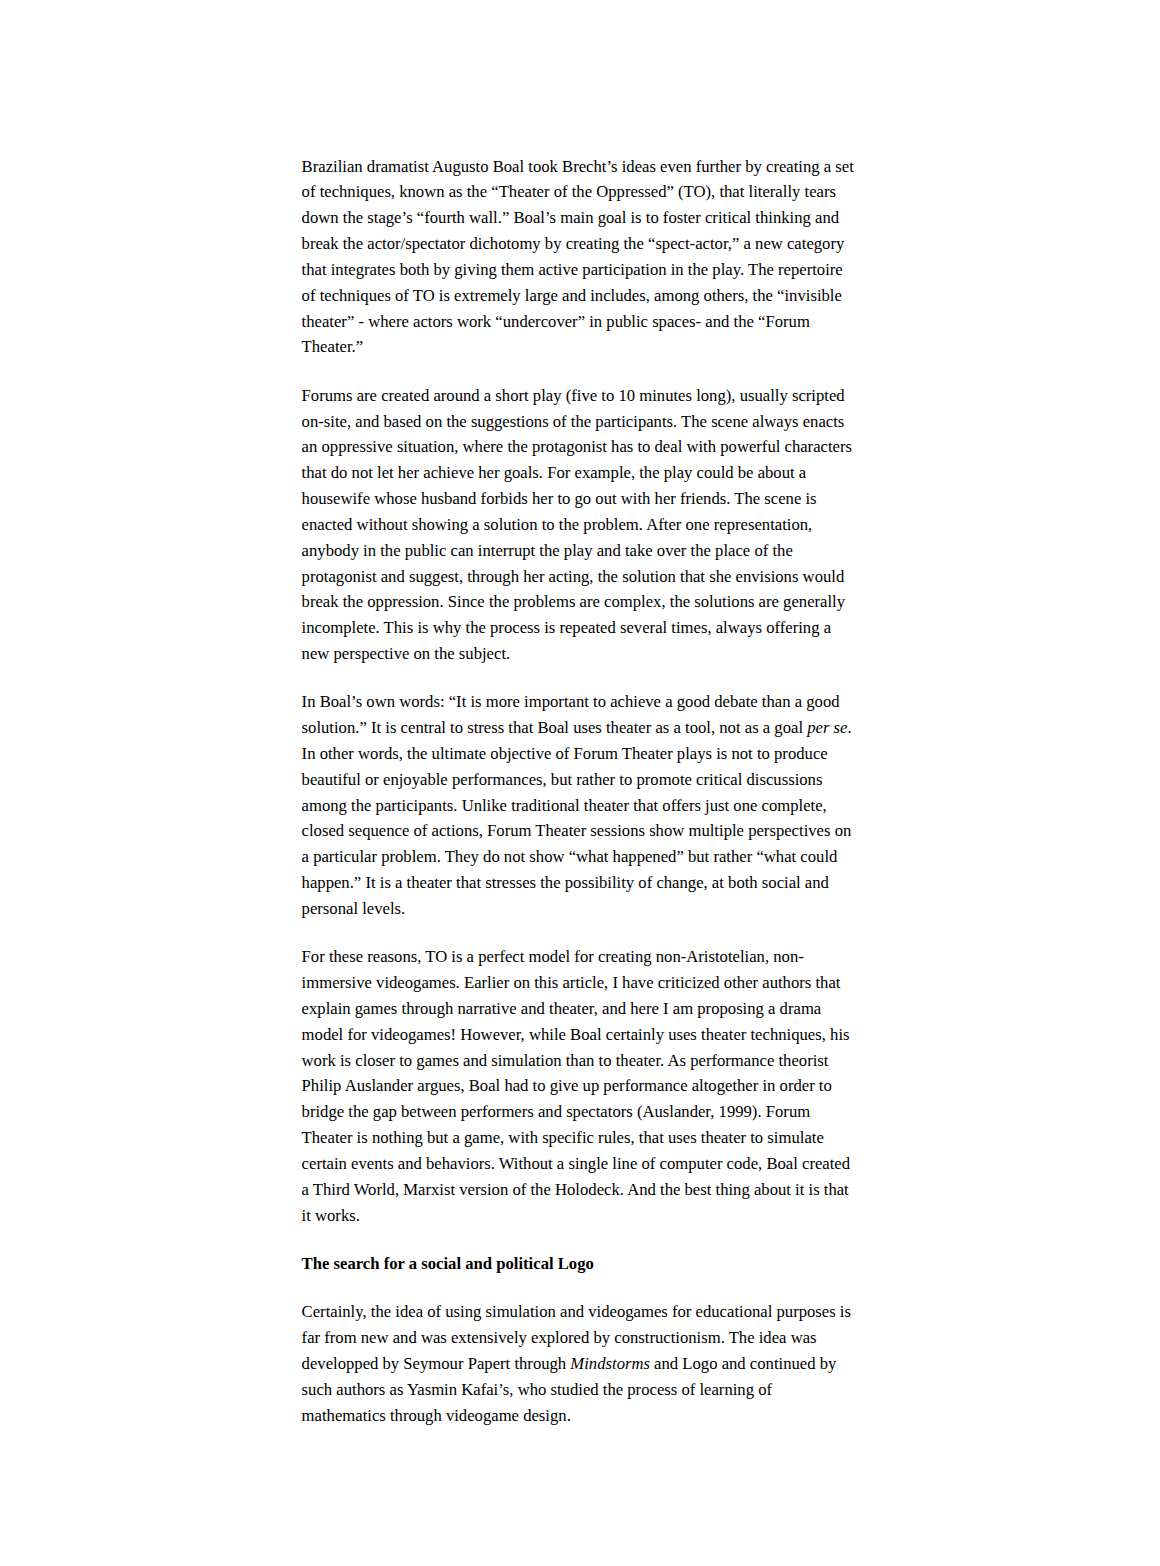Brazilian dramatist Augusto Boal took Brecht’s ideas even further by creating a set of techniques, known as the “Theater of the Oppressed” (TO), that literally tears down the stage’s “fourth wall.” Boal’s main goal is to foster critical thinking and break the actor/spectator dichotomy by creating the “spect-actor,” a new category that integrates both by giving them active participation in the play. The repertoire of techniques of TO is extremely large and includes, among others, the “invisible theater” - where actors work “undercover” in public spaces- and the “Forum Theater.”
Forums are created around a short play (five to 10 minutes long), usually scripted on-site, and based on the suggestions of the participants. The scene always enacts an oppressive situation, where the protagonist has to deal with powerful characters that do not let her achieve her goals. For example, the play could be about a housewife whose husband forbids her to go out with her friends. The scene is enacted without showing a solution to the problem. After one representation, anybody in the public can interrupt the play and take over the place of the protagonist and suggest, through her acting, the solution that she envisions would break the oppression. Since the problems are complex, the solutions are generally incomplete. This is why the process is repeated several times, always offering a new perspective on the subject.
In Boal’s own words: “It is more important to achieve a good debate than a good solution.” It is central to stress that Boal uses theater as a tool, not as a goal per se. In other words, the ultimate objective of Forum Theater plays is not to produce beautiful or enjoyable performances, but rather to promote critical discussions among the participants. Unlike traditional theater that offers just one complete, closed sequence of actions, Forum Theater sessions show multiple perspectives on a particular problem. They do not show “what happened” but rather “what could happen.” It is a theater that stresses the possibility of change, at both social and personal levels.
For these reasons, TO is a perfect model for creating non-Aristotelian, non-immersive videogames. Earlier on this article, I have criticized other authors that explain games through narrative and theater, and here I am proposing a drama model for videogames! However, while Boal certainly uses theater techniques, his work is closer to games and simulation than to theater. As performance theorist Philip Auslander argues, Boal had to give up performance altogether in order to bridge the gap between performers and spectators (Auslander, 1999). Forum Theater is nothing but a game, with specific rules, that uses theater to simulate certain events and behaviors. Without a single line of computer code, Boal created a Third World, Marxist version of the Holodeck. And the best thing about it is that it works.
The search for a social and political Logo
Certainly, the idea of using simulation and videogames for educational purposes is far from new and was extensively explored by constructionism. The idea was developped by Seymour Papert through Mindstorms and Logo and continued by such authors as Yasmin Kafai’s, who studied the process of learning of mathematics through videogame design.